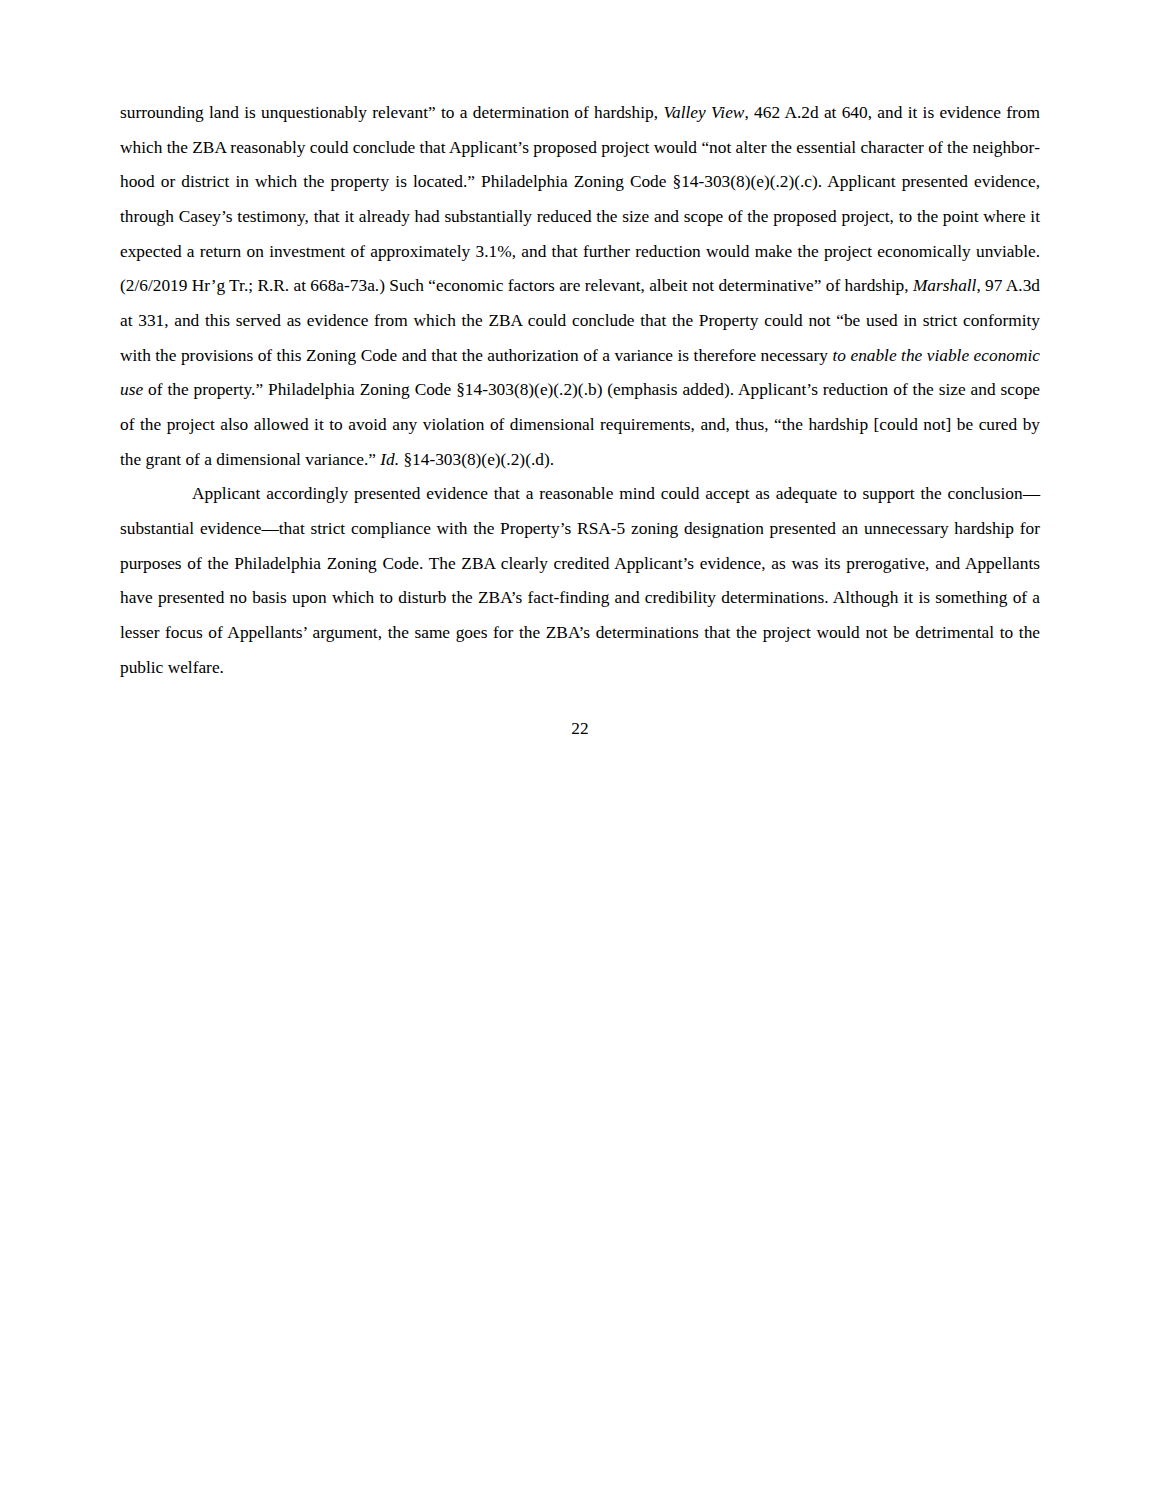surrounding land is unquestionably relevant” to a determination of hardship, Valley View, 462 A.2d at 640, and it is evidence from which the ZBA reasonably could conclude that Applicant’s proposed project would “not alter the essential character of the neighborhood or district in which the property is located.” Philadelphia Zoning Code §14-303(8)(e)(.2)(.c). Applicant presented evidence, through Casey’s testimony, that it already had substantially reduced the size and scope of the proposed project, to the point where it expected a return on investment of approximately 3.1%, and that further reduction would make the project economically unviable. (2/6/2019 Hr’g Tr.; R.R. at 668a-73a.) Such “economic factors are relevant, albeit not determinative” of hardship, Marshall, 97 A.3d at 331, and this served as evidence from which the ZBA could conclude that the Property could not “be used in strict conformity with the provisions of this Zoning Code and that the authorization of a variance is therefore necessary to enable the viable economic use of the property.” Philadelphia Zoning Code §14-303(8)(e)(.2)(.b) (emphasis added). Applicant’s reduction of the size and scope of the project also allowed it to avoid any violation of dimensional requirements, and, thus, “the hardship [could not] be cured by the grant of a dimensional variance.” Id. §14-303(8)(e)(.2)(.d).
Applicant accordingly presented evidence that a reasonable mind could accept as adequate to support the conclusion—substantial evidence—that strict compliance with the Property’s RSA-5 zoning designation presented an unnecessary hardship for purposes of the Philadelphia Zoning Code. The ZBA clearly credited Applicant’s evidence, as was its prerogative, and Appellants have presented no basis upon which to disturb the ZBA’s fact-finding and credibility determinations. Although it is something of a lesser focus of Appellants’ argument, the same goes for the ZBA’s determinations that the project would not be detrimental to the public welfare.
22